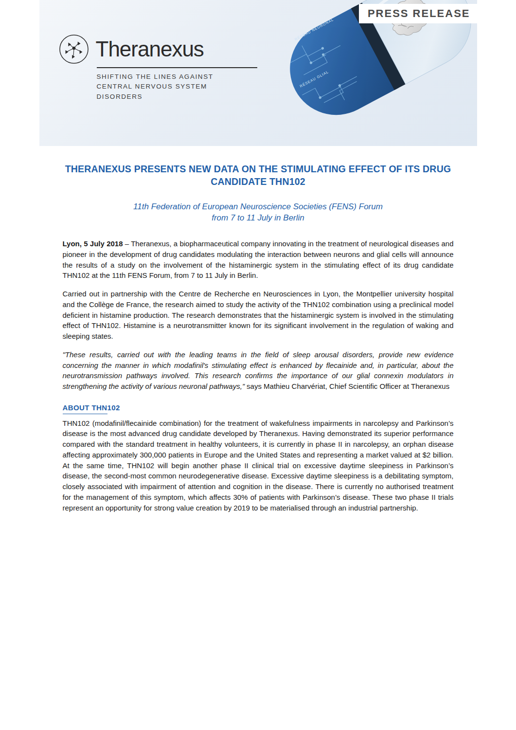PRESS RELEASE
RÉSEAU NEURONAL RÉSEAU GLIAL
Thera nexus
Shifting the lines against
central nervous system
disorders
Theranexus presents new data on the stimulating effect of its drug candidate THN102
11th Federation of European Neuroscience Societies (FENS) Forum
from 7 to 11 July in Berlin
Lyon, 5 July 2018 – Theranexus, a biopharmaceutical company innovating in the treatment of neurological diseases and pioneer in the development of drug candidates modulating the interaction between neurons and glial cells will announce the results of a study on the involvement of the histaminergic system in the stimulating effect of its drug candidate THN102 at the 11th FENS Forum, from 7 to 11 July in Berlin.
Carried out in partnership with the Centre de Recherche en Neurosciences in Lyon, the Montpellier university hospital and the Collège de France, the research aimed to study the activity of the THN102 combination using a preclinical model deficient in histamine production. The research demonstrates that the histaminergic system is involved in the stimulating effect of THN102. Histamine is a neurotransmitter known for its significant involvement in the regulation of waking and sleeping states.
"These results, carried out with the leading teams in the field of sleep arousal disorders, provide new evidence concerning the manner in which modafinil's stimulating effect is enhanced by flecainide and, in particular, about the neurotransmission pathways involved. This research confirms the importance of our glial connexin modulators in strengthening the activity of various neuronal pathways,” says Mathieu Charvériat, Chief Scientific Officer at Theranexus
About THN102
THN102 (modafinil/flecainide combination) for the treatment of wakefulness impairments in narcolepsy and Parkinson’s disease is the most advanced drug candidate developed by Theranexus. Having demonstrated its superior performance compared with the standard treatment in healthy volunteers, it is currently in phase II in narcolepsy, an orphan disease affecting approximately 300,000 patients in Europe and the United States and representing a market valued at $2 billion. At the same time, THN102 will begin another phase II clinical trial on excessive daytime sleepiness in Parkinson’s disease, the second-most common neurodegenerative disease. Excessive daytime sleepiness is a debilitating symptom, closely associated with impairment of attention and cognition in the disease. There is currently no authorised treatment for the management of this symptom, which affects 30% of patients with Parkinson’s disease. These two phase II trials represent an opportunity for strong value creation by 2019 to be materialised through an industrial partnership.